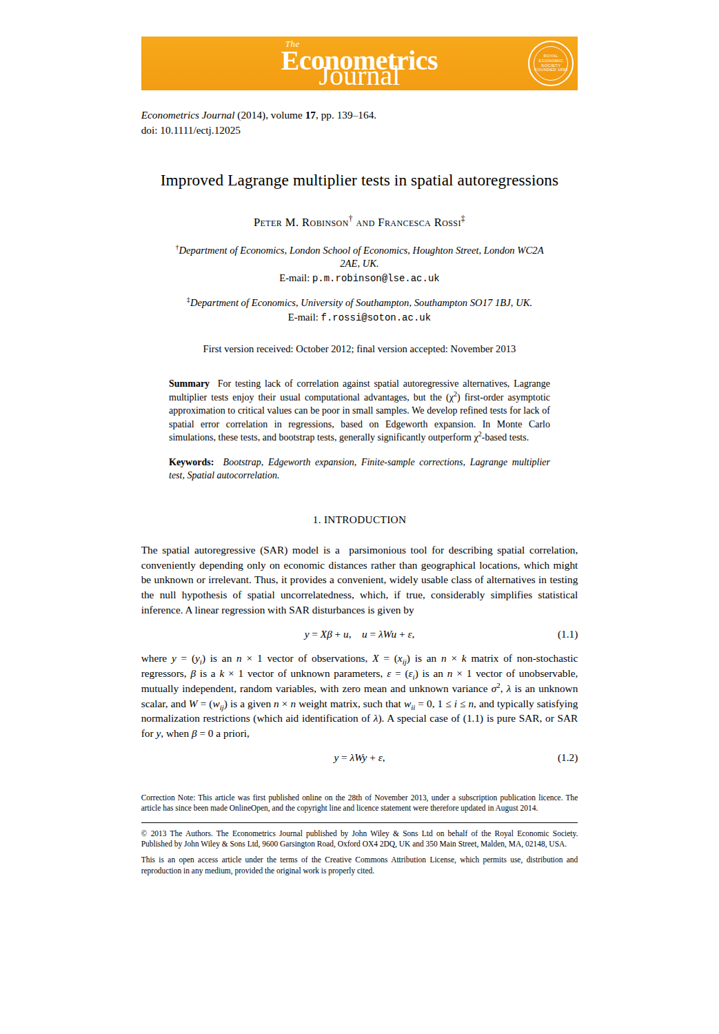The Econometrics Journal
ROYAL
ECONOMIC
SOCIETY
FOUNDED 1890
Econometrics Journal (2014), volume 17, pp. 139–164.
doi: 10.1111/ectj.12025
Improved Lagrange multiplier tests in spatial autoregressions
Peter M. Robinson† and Francesca Rossi‡
†Department of Economics, London School of Economics, Houghton Street, London WC2A
2AE, UK.
E-mail: p.m.robinson@lse.ac.uk
‡Department of Economics, University of Southampton, Southampton SO17 1BJ, UK.
E-mail: f.rossi@soton.ac.uk
First version received: October 2012; final version accepted: November 2013
Summary For testing lack of correlation against spatial autoregressive alternatives, Lagrange multiplier tests enjoy their usual computational advantages, but the (χ2) first-order asymptotic approximation to critical values can be poor in small samples. We develop refined tests for lack of spatial error correlation in regressions, based on Edgeworth expansion. In Monte Carlo simulations, these tests, and bootstrap tests, generally significantly outperform χ2-based tests.
Keywords: Bootstrap, Edgeworth expansion, Finite-sample corrections, Lagrange multiplier test, Spatial autocorrelation.
1. INTRODUCTION
The spatial autoregressive (SAR) model is a parsimonious tool for describing spatial correlation, conveniently depending only on economic distances rather than geographical locations, which might be unknown or irrelevant. Thus, it provides a convenient, widely usable class of alternatives in testing the null hypothesis of spatial uncorrelatedness, which, if true, considerably simplifies statistical inference. A linear regression with SAR disturbances is given by
y = Xβ + u, u = λWu + ε, (1.1)
where y = (yi) is an n × 1 vector of observations, X = (xij) is an n × k matrix of non-stochastic regressors, β is a k × 1 vector of unknown parameters, ε = (εi) is an n × 1 vector of unobservable, mutually independent, random variables, with zero mean and unknown variance σ2, λ is an unknown scalar, and W = (wij) is a given n × n weight matrix, such that wii = 0, 1 ≤ i ≤ n, and typically satisfying normalization restrictions (which aid identification of λ). A special case of (1.1) is pure SAR, or SAR for y, when β = 0 a priori,
y = λWy + ε, (1.2)
Correction Note: This article was first published online on the 28th of November 2013, under a subscription publication licence. The article has since been made OnlineOpen, and the copyright line and licence statement were therefore updated in August 2014.
© 2013 The Authors. The Econometrics Journal published by John Wiley & Sons Ltd on behalf of the Royal Economic Society. Published by John Wiley & Sons Ltd, 9600 Garsington Road, Oxford OX4 2DQ, UK and 350 Main Street, Malden, MA, 02148, USA.
This is an open access article under the terms of the Creative Commons Attribution License, which permits use, distribution and reproduction in any medium, provided the original work is properly cited.